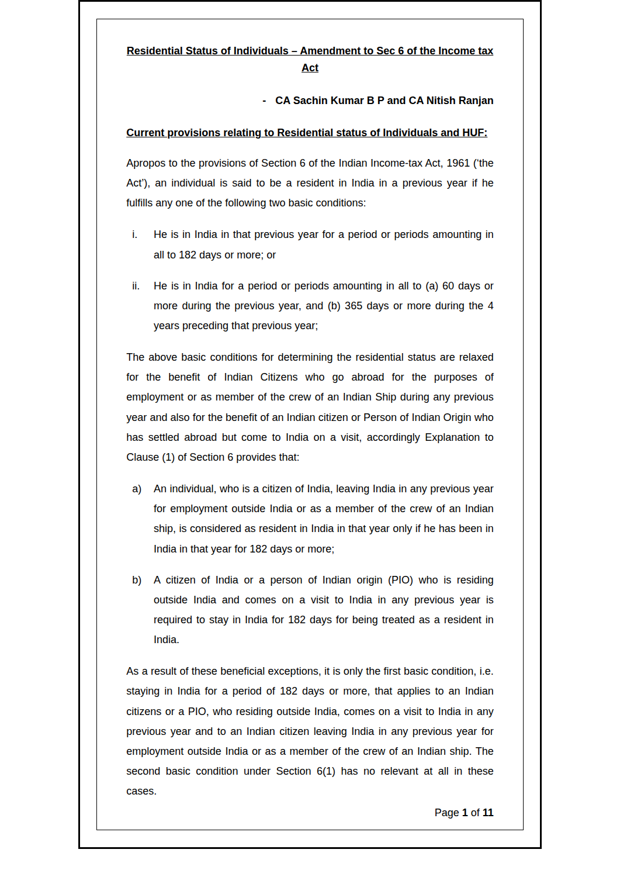Residential Status of Individuals – Amendment to Sec 6 of the Income tax Act
-CA Sachin Kumar B P and CA Nitish Ranjan
Current provisions relating to Residential status of Individuals and HUF:
Apropos to the provisions of Section 6 of the Indian Income-tax Act, 1961 (‘the Act’), an individual is said to be a resident in India in a previous year if he fulfills any one of the following two basic conditions:
i. He is in India in that previous year for a period or periods amounting in all to 182 days or more; or
ii. He is in India for a period or periods amounting in all to (a) 60 days or more during the previous year, and (b) 365 days or more during the 4 years preceding that previous year;
The above basic conditions for determining the residential status are relaxed for the benefit of Indian Citizens who go abroad for the purposes of employment or as member of the crew of an Indian Ship during any previous year and also for the benefit of an Indian citizen or Person of Indian Origin who has settled abroad but come to India on a visit, accordingly Explanation to Clause (1) of Section 6 provides that:
a) An individual, who is a citizen of India, leaving India in any previous year for employment outside India or as a member of the crew of an Indian ship, is considered as resident in India in that year only if he has been in India in that year for 182 days or more;
b) A citizen of India or a person of Indian origin (PIO) who is residing outside India and comes on a visit to India in any previous year is required to stay in India for 182 days for being treated as a resident in India.
As a result of these beneficial exceptions, it is only the first basic condition, i.e. staying in India for a period of 182 days or more, that applies to an Indian citizens or a PIO, who residing outside India, comes on a visit to India in any previous year and to an Indian citizen leaving India in any previous year for employment outside India or as a member of the crew of an Indian ship. The second basic condition under Section 6(1) has no relevant at all in these cases.
Page 1 of 11